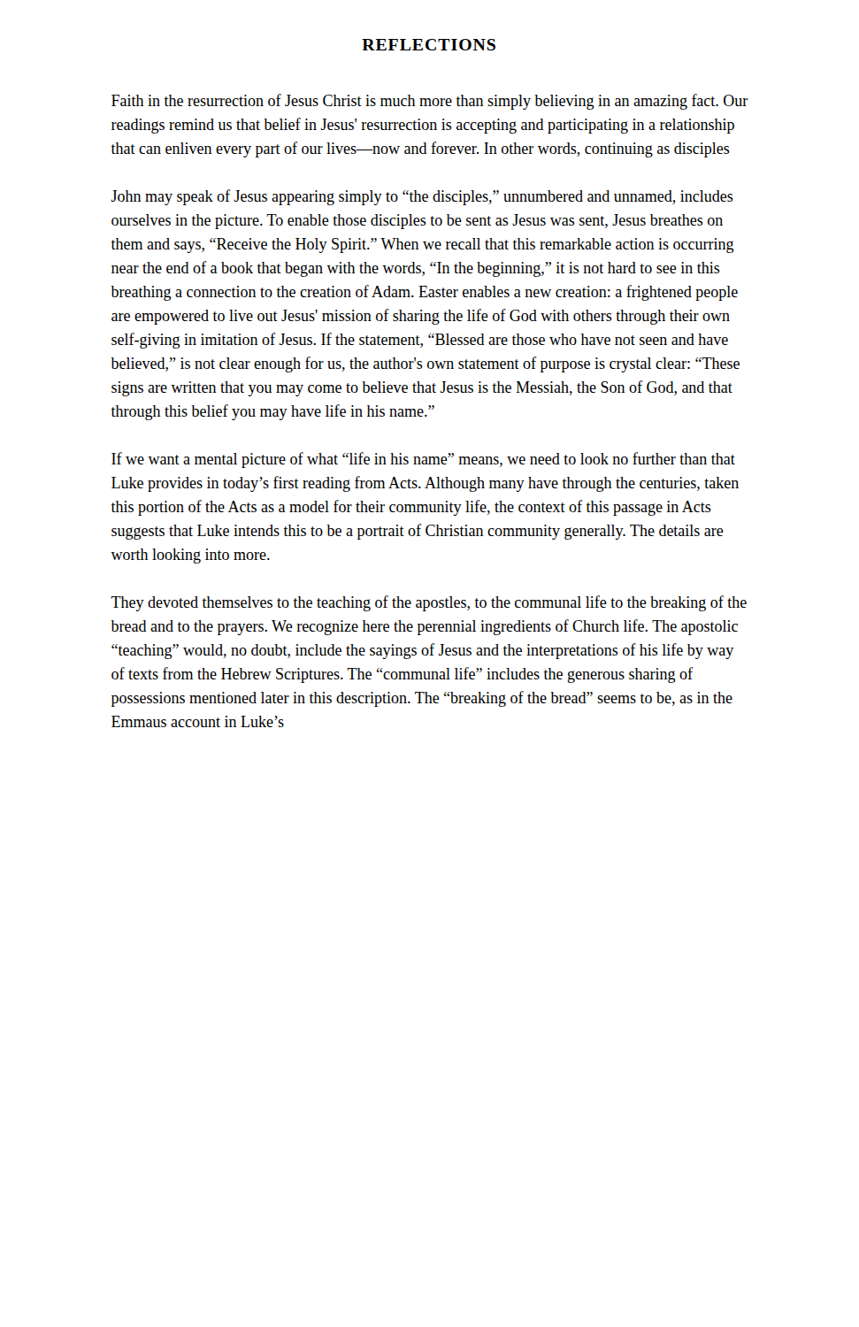REFLECTIONS
Faith in the resurrection of Jesus Christ is much more than simply believing in an amazing fact. Our readings remind us that belief in Jesus' resurrection is accepting and participating in a relationship that can enliven every part of our lives—now and forever. In other words, continuing as disciples
John may speak of Jesus appearing simply to “the disciples,” unnumbered and unnamed, includes ourselves in the picture. To enable those disciples to be sent as Jesus was sent, Jesus breathes on them and says, “Receive the Holy Spirit.” When we recall that this remarkable action is occurring near the end of a book that began with the words, “In the beginning,” it is not hard to see in this breathing a connection to the creation of Adam. Easter enables a new creation: a frightened people are empowered to live out Jesus' mission of sharing the life of God with others through their own self-giving in imitation of Jesus. If the statement, “Blessed are those who have not seen and have believed,” is not clear enough for us, the author's own statement of purpose is crystal clear: “These signs are written that you may come to believe that Jesus is the Messiah, the Son of God, and that through this belief you may have life in his name.”
If we want a mental picture of what “life in his name” means, we need to look no further than that Luke provides in today’s first reading from Acts. Although many have through the centuries, taken this portion of the Acts as a model for their community life, the context of this passage in Acts suggests that Luke intends this to be a portrait of Christian community generally. The details are worth looking into more.
They devoted themselves to the teaching of the apostles, to the communal life to the breaking of the bread and to the prayers. We recognize here the perennial ingredients of Church life. The apostolic “teaching” would, no doubt, include the sayings of Jesus and the interpretations of his life by way of texts from the Hebrew Scriptures. The “communal life” includes the generous sharing of possessions mentioned later in this description. The “breaking of the bread” seems to be, as in the Emmaus account in Luke’s